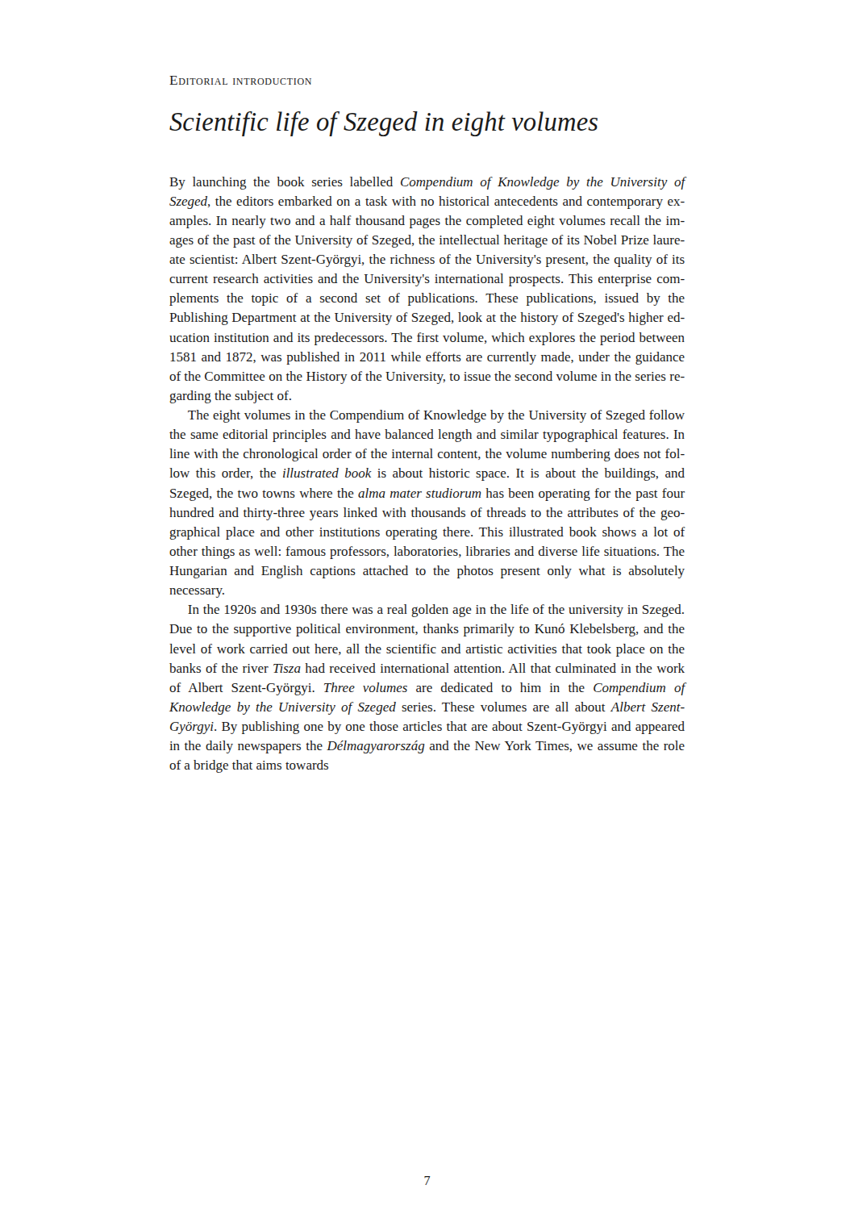Editorial introduction
Scientific life of Szeged in eight volumes
By launching the book series labelled Compendium of Knowledge by the University of Szeged, the editors embarked on a task with no historical antecedents and contemporary examples. In nearly two and a half thousand pages the completed eight volumes recall the images of the past of the University of Szeged, the intellectual heritage of its Nobel Prize laureate scientist: Albert Szent-Györgyi, the richness of the University's present, the quality of its current research activities and the University's international prospects. This enterprise complements the topic of a second set of publications. These publications, issued by the Publishing Department at the University of Szeged, look at the history of Szeged's higher education institution and its predecessors. The first volume, which explores the period between 1581 and 1872, was published in 2011 while efforts are currently made, under the guidance of the Committee on the History of the University, to issue the second volume in the series regarding the subject of.
The eight volumes in the Compendium of Knowledge by the University of Szeged follow the same editorial principles and have balanced length and similar typographical features. In line with the chronological order of the internal content, the volume numbering does not follow this order, the illustrated book is about historic space. It is about the buildings, and Szeged, the two towns where the alma mater studiorum has been operating for the past four hundred and thirty-three years linked with thousands of threads to the attributes of the geographical place and other institutions operating there. This illustrated book shows a lot of other things as well: famous professors, laboratories, libraries and diverse life situations. The Hungarian and English captions attached to the photos present only what is absolutely necessary.
In the 1920s and 1930s there was a real golden age in the life of the university in Szeged. Due to the supportive political environment, thanks primarily to Kunó Klebelsberg, and the level of work carried out here, all the scientific and artistic activities that took place on the banks of the river Tisza had received international attention. All that culminated in the work of Albert Szent-Györgyi. Three volumes are dedicated to him in the Compendium of Knowledge by the University of Szeged series. These volumes are all about Albert Szent-Györgyi. By publishing one by one those articles that are about Szent-Györgyi and appeared in the daily newspapers the Délmagyarország and the New York Times, we assume the role of a bridge that aims towards
7